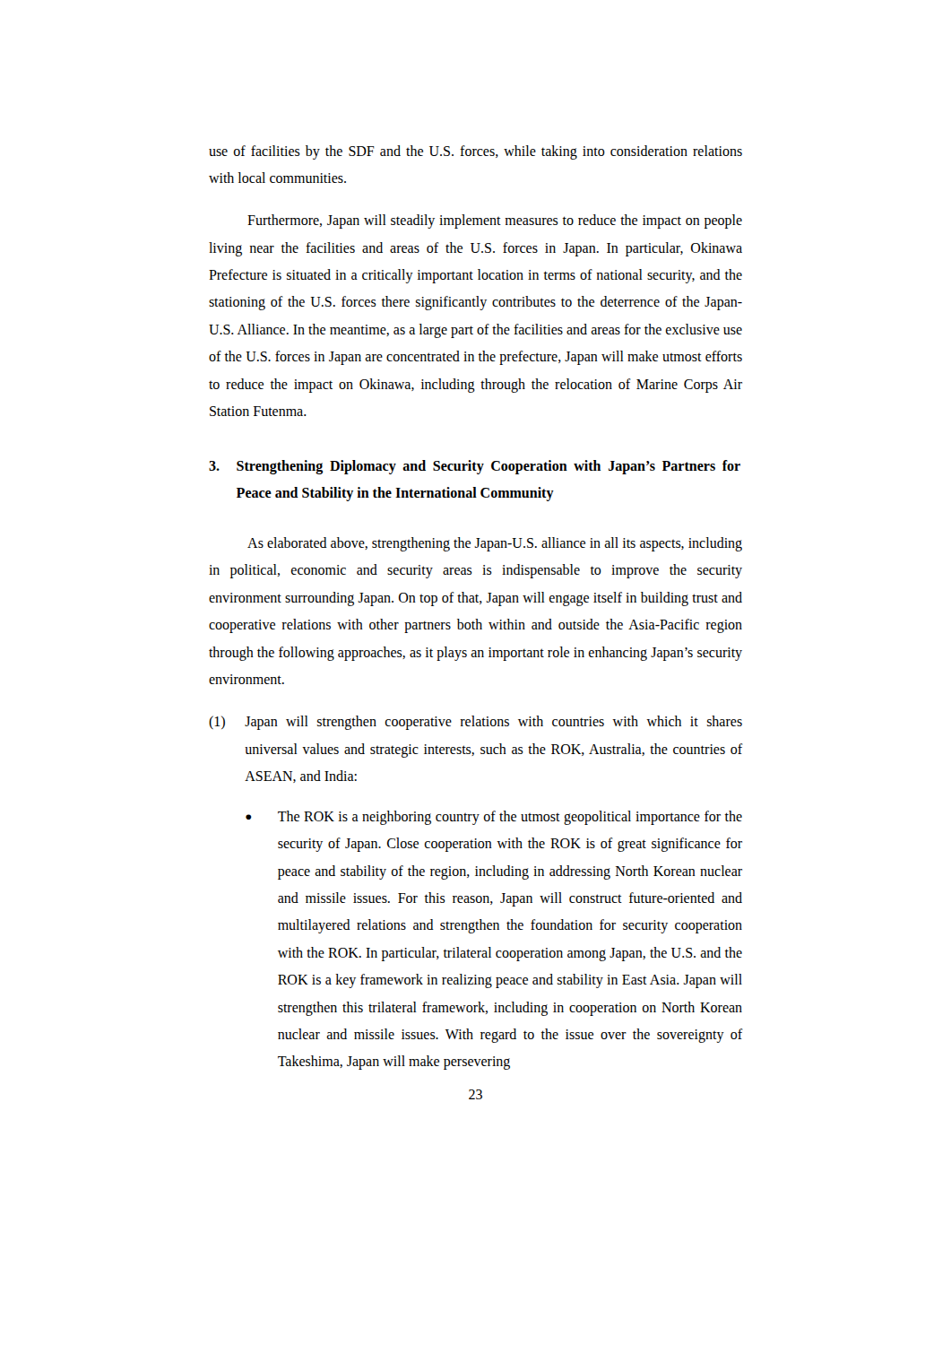use of facilities by the SDF and the U.S. forces, while taking into consideration relations with local communities.
Furthermore, Japan will steadily implement measures to reduce the impact on people living near the facilities and areas of the U.S. forces in Japan. In particular, Okinawa Prefecture is situated in a critically important location in terms of national security, and the stationing of the U.S. forces there significantly contributes to the deterrence of the Japan-U.S. Alliance. In the meantime, as a large part of the facilities and areas for the exclusive use of the U.S. forces in Japan are concentrated in the prefecture, Japan will make utmost efforts to reduce the impact on Okinawa, including through the relocation of Marine Corps Air Station Futenma.
3. Strengthening Diplomacy and Security Cooperation with Japan’s Partners for Peace and Stability in the International Community
As elaborated above, strengthening the Japan-U.S. alliance in all its aspects, including in political, economic and security areas is indispensable to improve the security environment surrounding Japan. On top of that, Japan will engage itself in building trust and cooperative relations with other partners both within and outside the Asia-Pacific region through the following approaches, as it plays an important role in enhancing Japan’s security environment.
(1)
Japan will strengthen cooperative relations with countries with which it shares universal values and strategic interests, such as the ROK, Australia, the countries of ASEAN, and India:
●
The ROK is a neighboring country of the utmost geopolitical importance for the security of Japan. Close cooperation with the ROK is of great significance for peace and stability of the region, including in addressing North Korean nuclear and missile issues. For this reason, Japan will construct future-oriented and multilayered relations and strengthen the foundation for security cooperation with the ROK. In particular, trilateral cooperation among Japan, the U.S. and the ROK is a key framework in realizing peace and stability in East Asia. Japan will strengthen this trilateral framework, including in cooperation on North Korean nuclear and missile issues. With regard to the issue over the sovereignty of Takeshima, Japan will make persevering
23